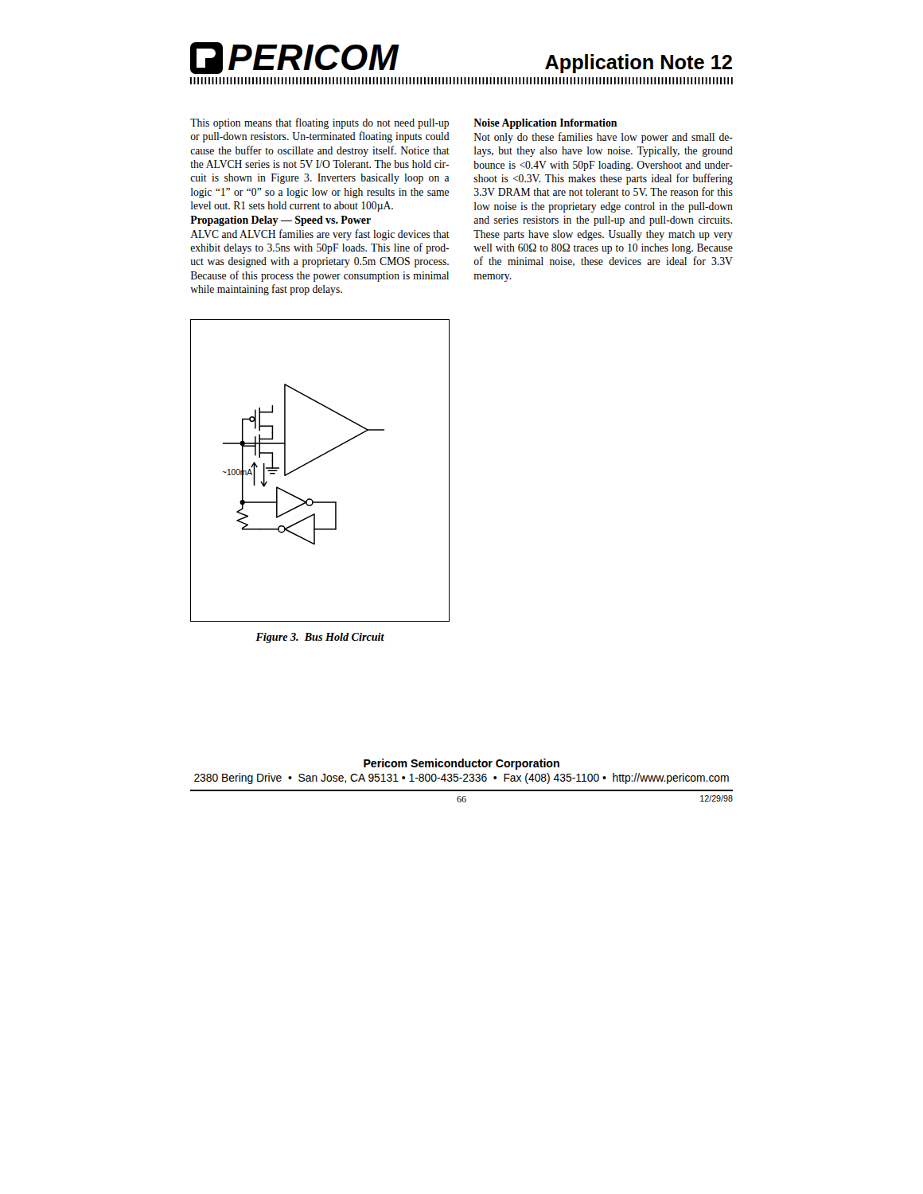PERICOM
Application Note 12
This option means that floating inputs do not need pull-up or pull-down resistors. Un-terminated floating inputs could cause the buffer to oscillate and destroy itself. Notice that the ALVCH series is not 5V I/O Tolerant. The bus hold circuit is shown in Figure 3. Inverters basically loop on a logic “1” or “0” so a logic low or high results in the same level out. R1 sets hold current to about 100µA.
Propagation Delay — Speed vs. Power
ALVC and ALVCH families are very fast logic devices that exhibit delays to 3.5ns with 50pF loads. This line of product was designed with a proprietary 0.5m CMOS process. Because of this process the power consumption is minimal while maintaining fast prop delays.
~100mA
Figure 3. Bus Hold Circuit
Noise Application Information
Not only do these families have low power and small delays, but they also have low noise. Typically, the ground bounce is <0.4V with 50pF loading. Overshoot and undershoot is <0.3V. This makes these parts ideal for buffering 3.3V DRAM that are not tolerant to 5V. The reason for this low noise is the proprietary edge control in the pull-down and series resistors in the pull-up and pull-down circuits. These parts have slow edges. Usually they match up very well with 60Ω to 80Ω traces up to 10 inches long. Because of the minimal noise, these devices are ideal for 3.3V memory.
Pericom Semiconductor Corporation
2380 Bering Drive • San Jose, CA 95131 • 1-800-435-2336 • Fax (408) 435-1100 • http://www.pericom.com
66 12/29/98